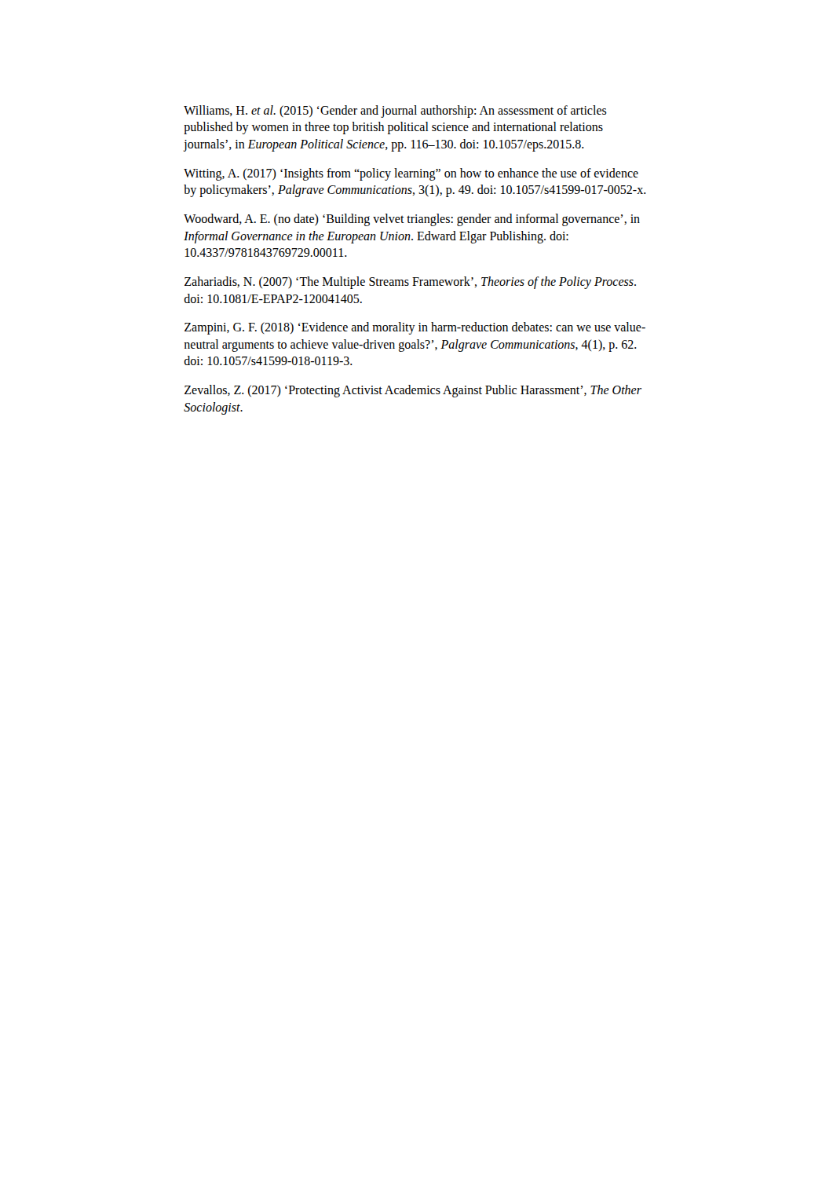Williams, H. et al. (2015) ‘Gender and journal authorship: An assessment of articles published by women in three top british political science and international relations journals’, in European Political Science, pp. 116–130. doi: 10.1057/eps.2015.8.
Witting, A. (2017) ‘Insights from “policy learning” on how to enhance the use of evidence by policymakers’, Palgrave Communications, 3(1), p. 49. doi: 10.1057/s41599-017-0052-x.
Woodward, A. E. (no date) ‘Building velvet triangles: gender and informal governance’, in Informal Governance in the European Union. Edward Elgar Publishing. doi: 10.4337/9781843769729.00011.
Zahariadis, N. (2007) ‘The Multiple Streams Framework’, Theories of the Policy Process. doi: 10.1081/E-EPAP2-120041405.
Zampini, G. F. (2018) ‘Evidence and morality in harm-reduction debates: can we use value-neutral arguments to achieve value-driven goals?’, Palgrave Communications, 4(1), p. 62. doi: 10.1057/s41599-018-0119-3.
Zevallos, Z. (2017) ‘Protecting Activist Academics Against Public Harassment’, The Other Sociologist.